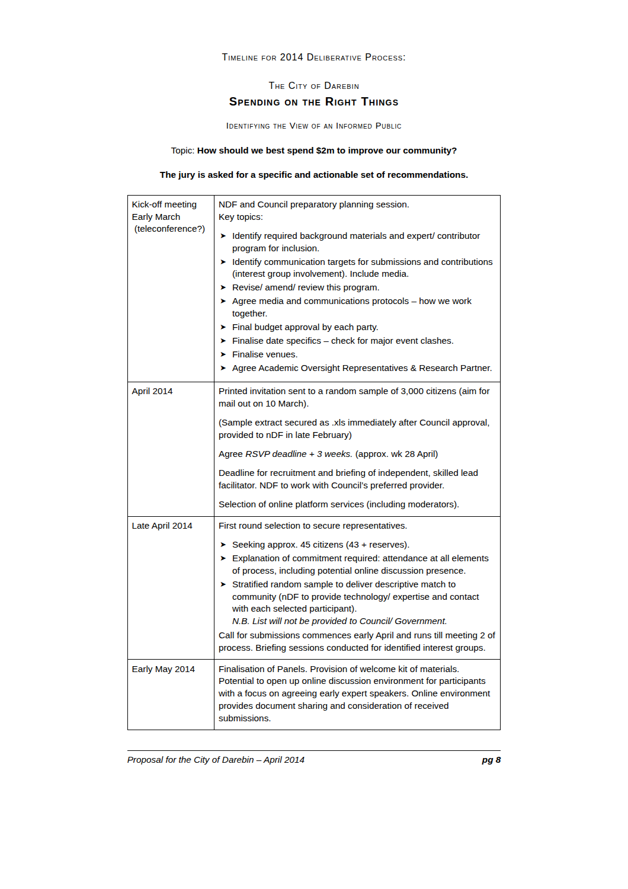Timeline for 2014 Deliberative Process:
The City of Darebin
Spending on the Right Things
Identifying the View of an Informed Public
Topic: How should we best spend $2m to improve our community?
The jury is asked for a specific and actionable set of recommendations.
| Kick-off meeting Early March (teleconference?) | NDF and Council preparatory planning session. Key topics: Identify required background materials and expert/ contributor program for inclusion. Identify communication targets for submissions and contributions (interest group involvement). Include media. Revise/ amend/ review this program. Agree media and communications protocols – how we work together. Final budget approval by each party. Finalise date specifics – check for major event clashes. Finalise venues. Agree Academic Oversight Representatives & Research Partner. |
| April 2014 | Printed invitation sent to a random sample of 3,000 citizens (aim for mail out on 10 March). (Sample extract secured as .xls immediately after Council approval, provided to nDF in late February) Agree RSVP deadline + 3 weeks. (approx. wk 28 April) Deadline for recruitment and briefing of independent, skilled lead facilitator. NDF to work with Council’s preferred provider. Selection of online platform services (including moderators). |
| Late April 2014 | First round selection to secure representatives. Seeking approx. 45 citizens (43 + reserves). Explanation of commitment required: attendance at all elements of process, including potential online discussion presence. Stratified random sample to deliver descriptive match to community (nDF to provide technology/ expertise and contact with each selected participant). N.B. List will not be provided to Council/ Government. Call for submissions commences early April and runs till meeting 2 of process. Briefing sessions conducted for identified interest groups. |
| Early May 2014 | Finalisation of Panels. Provision of welcome kit of materials. Potential to open up online discussion environment for participants with a focus on agreeing early expert speakers. Online environment provides document sharing and consideration of received submissions. |
Proposal for the City of Darebin – April 2014 pg 8